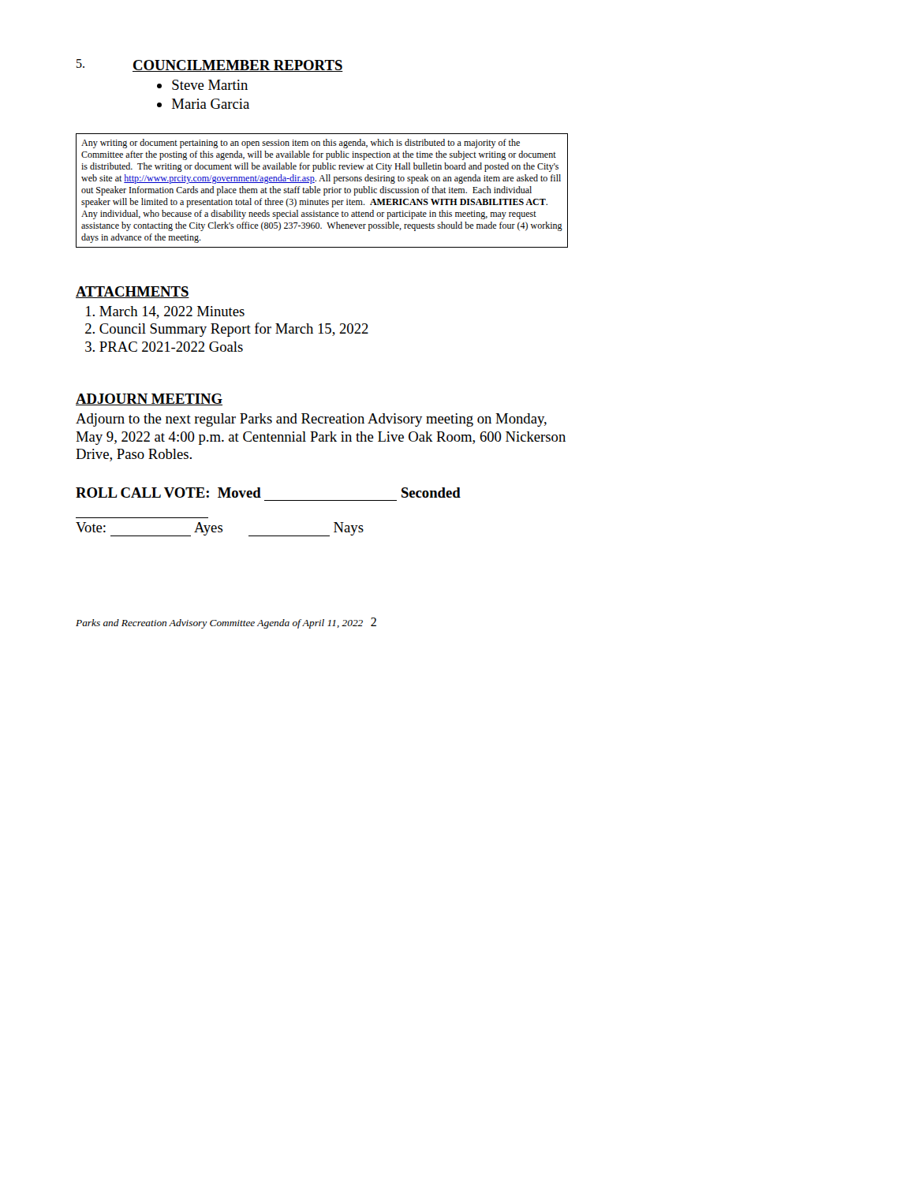5.
COUNCILMEMBER REPORTS
Steve Martin
Maria Garcia
Any writing or document pertaining to an open session item on this agenda, which is distributed to a majority of the Committee after the posting of this agenda, will be available for public inspection at the time the subject writing or document is distributed. The writing or document will be available for public review at City Hall bulletin board and posted on the City's web site at http://www.prcity.com/government/agenda-dir.asp. All persons desiring to speak on an agenda item are asked to fill out Speaker Information Cards and place them at the staff table prior to public discussion of that item. Each individual speaker will be limited to a presentation total of three (3) minutes per item. AMERICANS WITH DISABILITIES ACT. Any individual, who because of a disability needs special assistance to attend or participate in this meeting, may request assistance by contacting the City Clerk's office (805) 237-3960. Whenever possible, requests should be made four (4) working days in advance of the meeting.
ATTACHMENTS
March 14, 2022 Minutes
Council Summary Report for March 15, 2022
PRAC 2021-2022 Goals
ADJOURN MEETING
Adjourn to the next regular Parks and Recreation Advisory meeting on Monday, May 9, 2022 at 4:00 p.m. at Centennial Park in the Live Oak Room, 600 Nickerson Drive, Paso Robles.
ROLL CALL VOTE: Moved Seconded
Vote: Ayes Nays
Parks and Recreation Advisory Committee Agenda of April 11, 20222